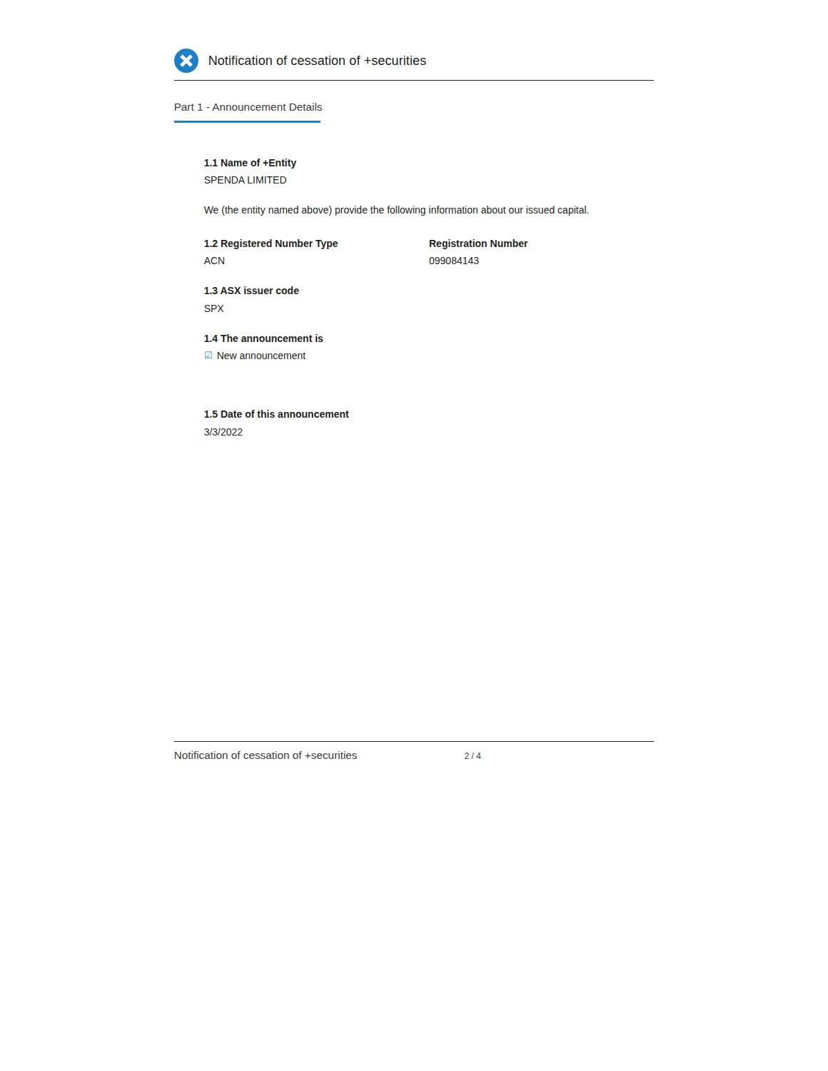Notification of cessation of +securities
Part 1 - Announcement Details
1.1 Name of +Entity
SPENDA LIMITED
We (the entity named above) provide the following information about our issued capital.
1.2 Registered Number Type
ACN
Registration Number
099084143
1.3 ASX issuer code
SPX
1.4 The announcement is
☑New announcement
1.5 Date of this announcement
3/3/2022
Notification of cessation of +securities
2 / 4